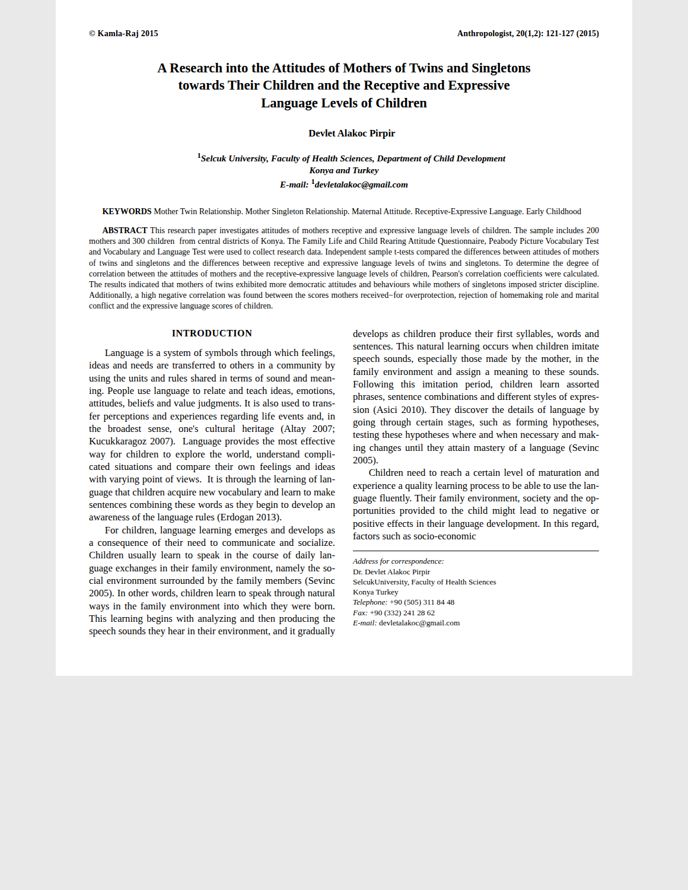© Kamla-Raj 2015 Anthropologist, 20(1,2): 121-127 (2015)
A Research into the Attitudes of Mothers of Twins and Singletons
towards Their Children and the Receptive and Expressive
Language Levels of Children
Devlet Alakoc Pirpir
1Selcuk University, Faculty of Health Sciences, Department of Child Development
Konya and Turkey
E-mail: 1devletalakoc@gmail.com
KEYWORDS Mother Twin Relationship. Mother Singleton Relationship. Maternal Attitude. Receptive-Expressive Language. Early Childhood
ABSTRACT This research paper investigates attitudes of mothers receptive and expressive language levels of children. The sample includes 200 mothers and 300 children from central districts of Konya. The Family Life and Child Rearing Attitude Questionnaire, Peabody Picture Vocabulary Test and Vocabulary and Language Test were used to collect research data. Independent sample t-tests compared the differences between attitudes of mothers of twins and singletons and the differences between receptive and expressive language levels of twins and singletons. To determine the degree of correlation between the attitudes of mothers and the receptive-expressive language levels of children, Pearson's correlation coefficients were calculated. The results indicated that mothers of twins exhibited more democratic attitudes and behaviours while mothers of singletons imposed stricter discipline. Additionally, a high negative correlation was found between the scores mothers received−for overprotection, rejection of homemaking role and marital conflict and the expressive language scores of children.
INTRODUCTION
Language is a system of symbols through which feelings, ideas and needs are transferred to others in a community by using the units and rules shared in terms of sound and meaning. People use language to relate and teach ideas, emotions, attitudes, beliefs and value judgments. It is also used to transfer perceptions and experiences regarding life events and, in the broadest sense, one's cultural heritage (Altay 2007; Kucukkaragoz 2007). Language provides the most effective way for children to explore the world, understand complicated situations and compare their own feelings and ideas with varying point of views. It is through the learning of language that children acquire new vocabulary and learn to make sentences combining these words as they begin to develop an awareness of the language rules (Erdogan 2013).
For children, language learning emerges and develops as a consequence of their need to communicate and socialize. Children usually learn to speak in the course of daily language exchanges in their family environment, namely the social environment surrounded by the family members (Sevinc 2005). In other words, children learn to speak through natural ways in the family environment into which they were born. This learning begins with analyzing and then producing the speech sounds they hear in their environment, and it gradually develops as children produce their first syllables, words and sentences. This natural learning occurs when children imitate speech sounds, especially those made by the mother, in the family environment and assign a meaning to these sounds. Following this imitation period, children learn assorted phrases, sentence combinations and different styles of expression (Asici 2010). They discover the details of language by going through certain stages, such as forming hypotheses, testing these hypotheses where and when necessary and making changes until they attain mastery of a language (Sevinc 2005).
Children need to reach a certain level of maturation and experience a quality learning process to be able to use the language fluently. Their family environment, society and the opportunities provided to the child might lead to negative or positive effects in their language development. In this regard, factors such as socio-economic
Address for correspondence: Dr. Devlet Alakoc Pirpir SelcukUniversity, Faculty of Health Sciences Konya Turkey Telephone: +90 (505) 311 84 48 Fax: +90 (332) 241 28 62 E-mail: devletalakoc@gmail.com